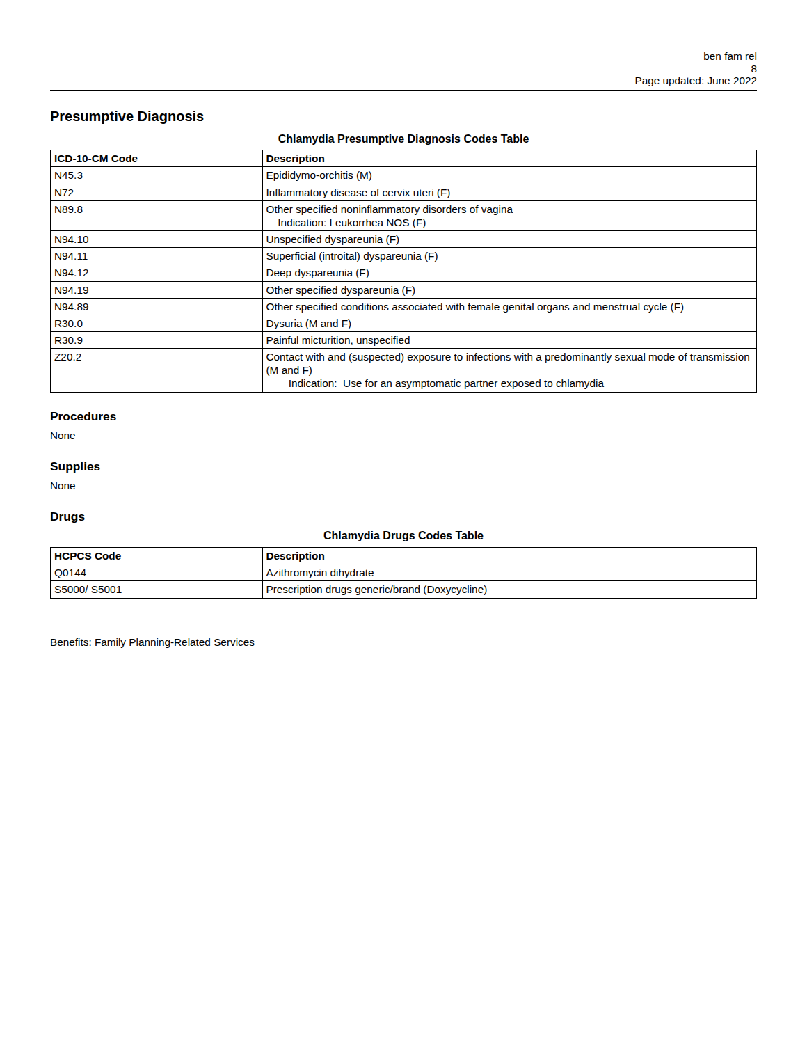ben fam rel
8
Page updated: June 2022
Presumptive Diagnosis
Chlamydia Presumptive Diagnosis Codes Table
| ICD-10-CM Code | Description |
| --- | --- |
| N45.3 | Epididymo-orchitis (M) |
| N72 | Inflammatory disease of cervix uteri (F) |
| N89.8 | Other specified noninflammatory disorders of vagina Indication: Leukorrhea NOS (F) |
| N94.10 | Unspecified dyspareunia (F) |
| N94.11 | Superficial (introital) dyspareunia (F) |
| N94.12 | Deep dyspareunia (F) |
| N94.19 | Other specified dyspareunia (F) |
| N94.89 | Other specified conditions associated with female genital organs and menstrual cycle (F) |
| R30.0 | Dysuria (M and F) |
| R30.9 | Painful micturition, unspecified |
| Z20.2 | Contact with and (suspected) exposure to infections with a predominantly sexual mode of transmission (M and F) Indication: Use for an asymptomatic partner exposed to chlamydia |
Procedures
None
Supplies
None
Drugs
Chlamydia Drugs Codes Table
| HCPCS Code | Description |
| --- | --- |
| Q0144 | Azithromycin dihydrate |
| S5000/ S5001 | Prescription drugs generic/brand (Doxycycline) |
Benefits: Family Planning-Related Services